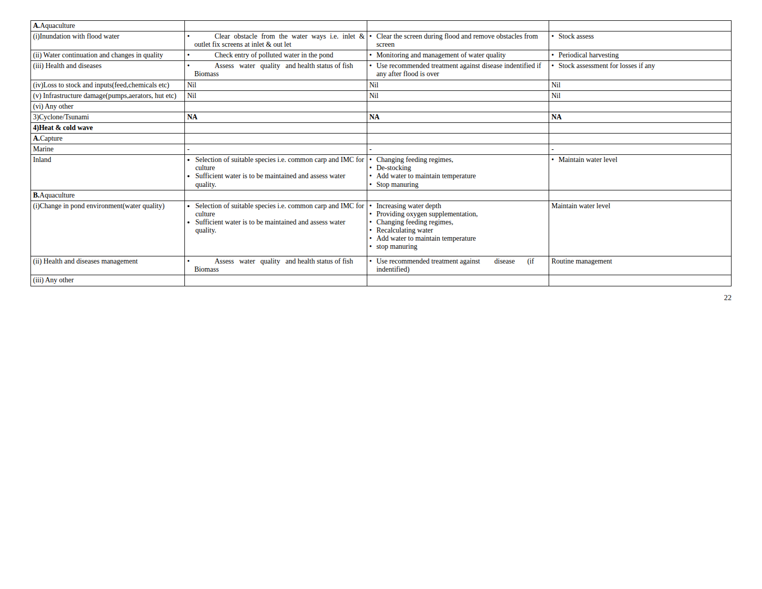| A. Aquaculture | | | |
| (i)Inundation with flood water | • Clear obstacle from the water ways i.e. inlet & outlet fix screens at inlet & out let | • Clear the screen during flood and remove obstacles from screen | • Stock assess |
| (ii) Water continuation and changes in quality | • Check entry of polluted water in the pond | • Monitoring and management of water quality | • Periodical harvesting |
| (iii) Health and diseases | • Assess water quality and health status of fish Biomass | • Use recommended treatment against disease indentified if any after flood is over | • Stock assessment for losses if any |
| (iv)Loss to stock and inputs(feed,chemicals etc) | Nil | Nil | Nil |
| (v) Infrastructure damage(pumps,aerators, hut etc) | Nil | Nil | Nil |
| (vi) Any other | | | |
| 3)Cyclone/Tsunami | NA | NA | NA |
| 4)Heat & cold wave | | | |
| A. Capture | | | |
| Marine | - | - | - |
| Inland | Selection of suitable species i.e. common carp and IMC for culture Sufficient water is to be maintained and assess water quality. | • Changing feeding regimes, • De-stocking • Add water to maintain temperature • Stop manuring | • Maintain water level |
| B. Aquaculture | | | |
| (i)Change in pond environment(water quality) | Selection of suitable species i.e. common carp and IMC for culture Sufficient water is to be maintained and assess water quality. | • Increasing water depth • Providing oxygen supplementation, • Changing feeding regimes, • Recalculating water • Add water to maintain temperature • stop manuring | Maintain water level |
| (ii) Health and diseases management | • Assess water quality and health status of fish Biomass | • Use recommended treatment against disease (if indentified) | Routine management |
| (iii) Any other | | | |
22